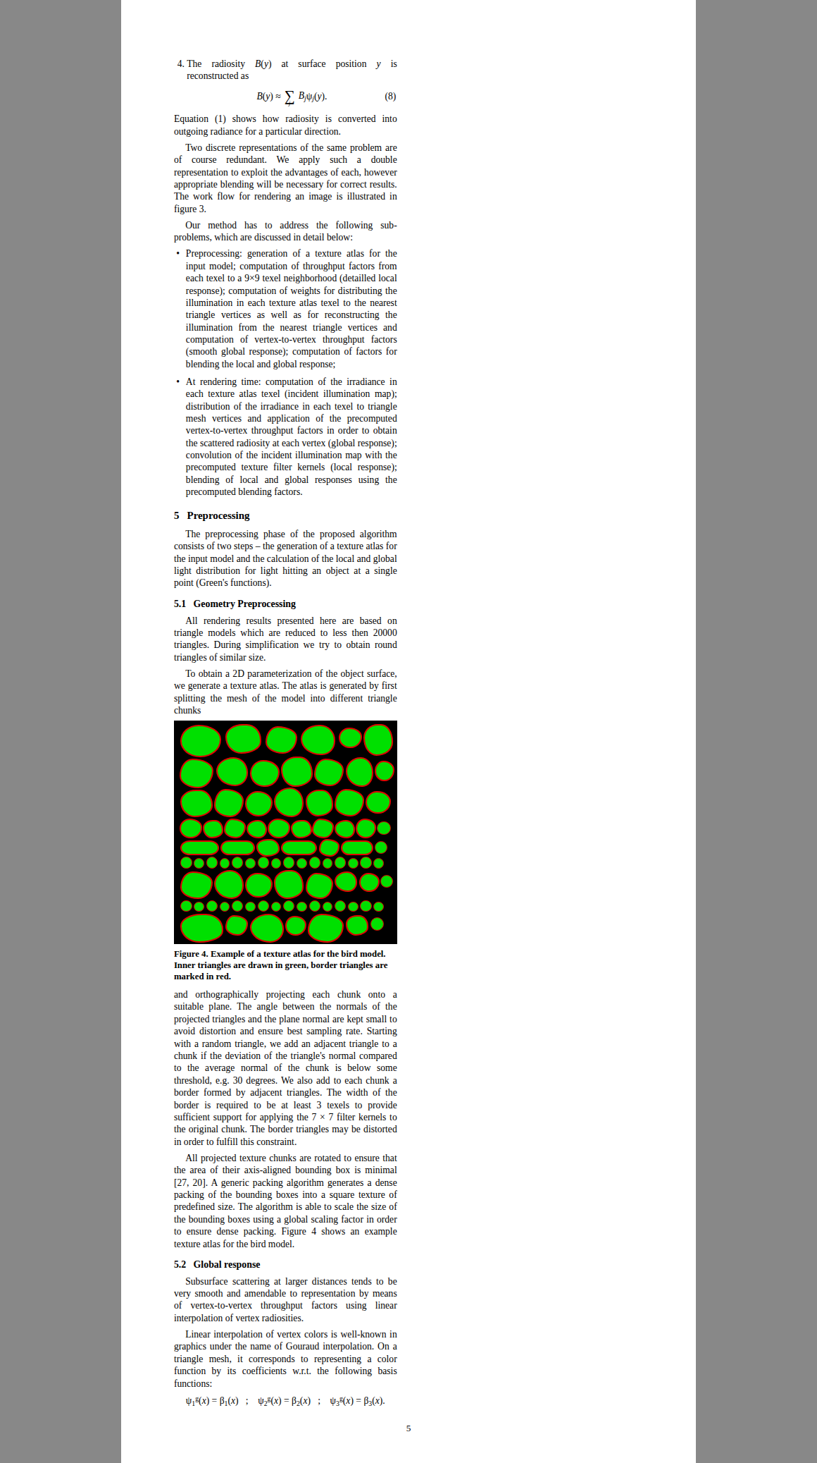The radiosity B(y) at surface position y is reconstructed as
B(y) ≈ ∑j Bjψj(y). (8)
Equation (1) shows how radiosity is converted into outgoing radiance for a particular direction.
Two discrete representations of the same problem are of course redundant. We apply such a double representation to exploit the advantages of each, however appropriate blending will be necessary for correct results. The work flow for rendering an image is illustrated in figure 3.
Our method has to address the following sub-problems, which are discussed in detail below:
Preprocessing: generation of a texture atlas for the input model; computation of throughput factors from each texel to a 9×9 texel neighborhood (detailled local response); computation of weights for distributing the illumination in each texture atlas texel to the nearest triangle vertices as well as for reconstructing the illumination from the nearest triangle vertices and computation of vertex-to-vertex throughput factors (smooth global response); computation of factors for blending the local and global response;
At rendering time: computation of the irradiance in each texture atlas texel (incident illumination map); distribution of the irradiance in each texel to triangle mesh vertices and application of the precomputed vertex-to-vertex throughput factors in order to obtain the scattered radiosity at each vertex (global response); convolution of the incident illumination map with the precomputed texture filter kernels (local response); blending of local and global responses using the precomputed blending factors.
5 Preprocessing
The preprocessing phase of the proposed algorithm consists of two steps – the generation of a texture atlas for the input model and the calculation of the local and global light distribution for light hitting an object at a single point (Green's functions).
5.1 Geometry Preprocessing
All rendering results presented here are based on triangle models which are reduced to less then 20000 triangles. During simplification we try to obtain round triangles of similar size.
To obtain a 2D parameterization of the object surface, we generate a texture atlas. The atlas is generated by first splitting the mesh of the model into different triangle chunks
Figure 4. Example of a texture atlas for the bird model. Inner triangles are drawn in green, border triangles are marked in red.
and orthographically projecting each chunk onto a suitable plane. The angle between the normals of the projected triangles and the plane normal are kept small to avoid distortion and ensure best sampling rate. Starting with a random triangle, we add an adjacent triangle to a chunk if the deviation of the triangle's normal compared to the average normal of the chunk is below some threshold, e.g. 30 degrees. We also add to each chunk a border formed by adjacent triangles. The width of the border is required to be at least 3 texels to provide sufficient support for applying the 7 × 7 filter kernels to the original chunk. The border triangles may be distorted in order to fulfill this constraint.
All projected texture chunks are rotated to ensure that the area of their axis-aligned bounding box is minimal [27, 20]. A generic packing algorithm generates a dense packing of the bounding boxes into a square texture of predefined size. The algorithm is able to scale the size of the bounding boxes using a global scaling factor in order to ensure dense packing. Figure 4 shows an example texture atlas for the bird model.
5.2 Global response
Subsurface scattering at larger distances tends to be very smooth and amendable to representation by means of vertex-to-vertex throughput factors using linear interpolation of vertex radiosities.
Linear interpolation of vertex colors is well-known in graphics under the name of Gouraud interpolation. On a triangle mesh, it corresponds to representing a color function by its coefficients w.r.t. the following basis functions:
ψ1 g(x) = β1(x) ; ψ2 g(x) = β2(x) ; ψ3 g(x) = β3(x).
5